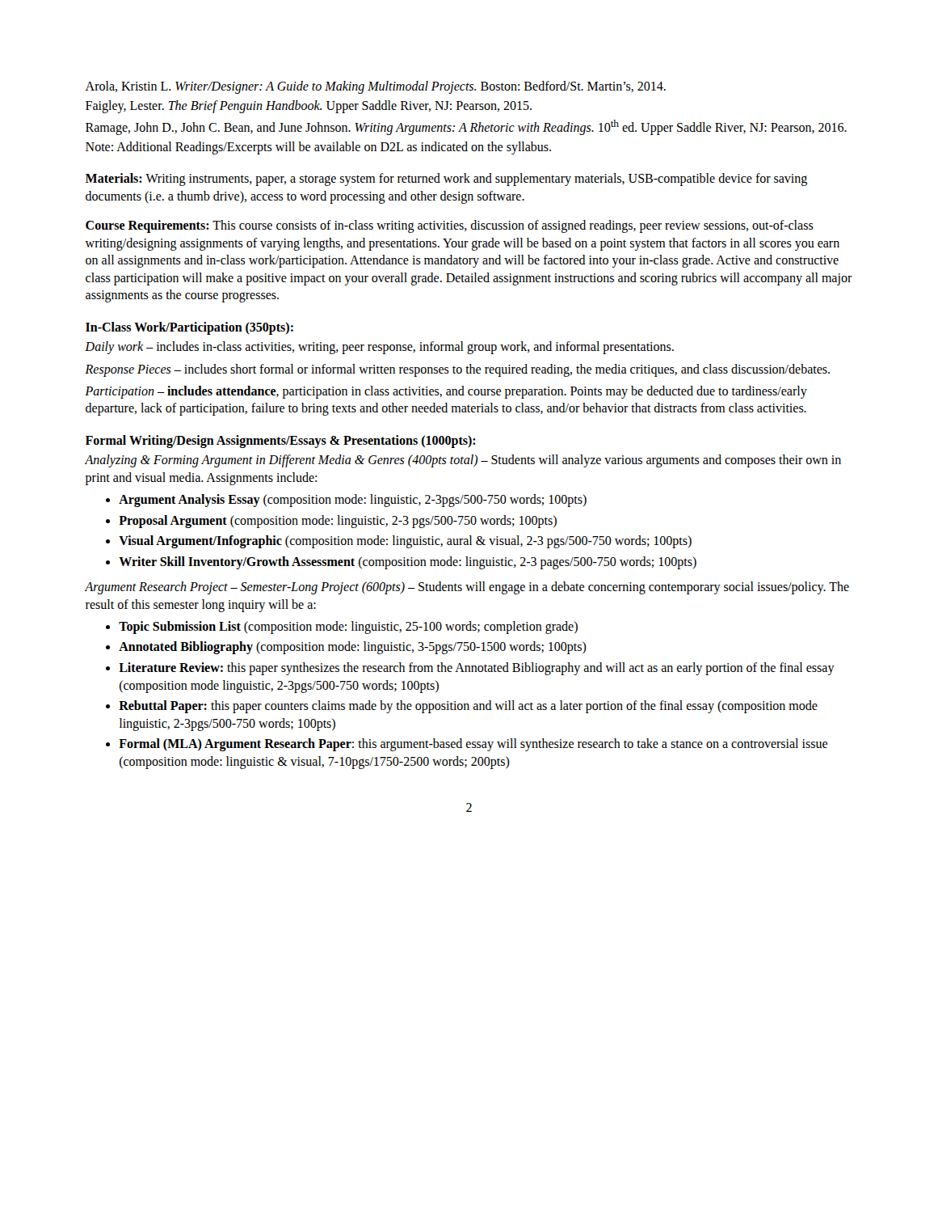Arola, Kristin L. Writer/Designer: A Guide to Making Multimodal Projects. Boston: Bedford/St. Martin’s, 2014.
Faigley, Lester. The Brief Penguin Handbook. Upper Saddle River, NJ: Pearson, 2015.
Ramage, John D., John C. Bean, and June Johnson. Writing Arguments: A Rhetoric with Readings. 10th ed. Upper Saddle River, NJ: Pearson, 2016.
Note: Additional Readings/Excerpts will be available on D2L as indicated on the syllabus.
Materials: Writing instruments, paper, a storage system for returned work and supplementary materials, USB-compatible device for saving documents (i.e. a thumb drive), access to word processing and other design software.
Course Requirements: This course consists of in-class writing activities, discussion of assigned readings, peer review sessions, out-of-class writing/designing assignments of varying lengths, and presentations. Your grade will be based on a point system that factors in all scores you earn on all assignments and in-class work/participation. Attendance is mandatory and will be factored into your in-class grade. Active and constructive class participation will make a positive impact on your overall grade. Detailed assignment instructions and scoring rubrics will accompany all major assignments as the course progresses.
In-Class Work/Participation (350pts):
Daily work – includes in-class activities, writing, peer response, informal group work, and informal presentations.
Response Pieces – includes short formal or informal written responses to the required reading, the media critiques, and class discussion/debates.
Participation – includes attendance, participation in class activities, and course preparation. Points may be deducted due to tardiness/early departure, lack of participation, failure to bring texts and other needed materials to class, and/or behavior that distracts from class activities.
Formal Writing/Design Assignments/Essays & Presentations (1000pts):
Analyzing & Forming Argument in Different Media & Genres (400pts total) – Students will analyze various arguments and composes their own in print and visual media. Assignments include:
Argument Analysis Essay (composition mode: linguistic, 2-3pgs/500-750 words; 100pts)
Proposal Argument (composition mode: linguistic, 2-3 pgs/500-750 words; 100pts)
Visual Argument/Infographic (composition mode: linguistic, aural & visual, 2-3 pgs/500-750 words; 100pts)
Writer Skill Inventory/Growth Assessment (composition mode: linguistic, 2-3 pages/500-750 words; 100pts)
Argument Research Project – Semester-Long Project (600pts) – Students will engage in a debate concerning contemporary social issues/policy. The result of this semester long inquiry will be a:
Topic Submission List (composition mode: linguistic, 25-100 words; completion grade)
Annotated Bibliography (composition mode: linguistic, 3-5pgs/750-1500 words; 100pts)
Literature Review: this paper synthesizes the research from the Annotated Bibliography and will act as an early portion of the final essay (composition mode linguistic, 2-3pgs/500-750 words; 100pts)
Rebuttal Paper: this paper counters claims made by the opposition and will act as a later portion of the final essay (composition mode linguistic, 2-3pgs/500-750 words; 100pts)
Formal (MLA) Argument Research Paper: this argument-based essay will synthesize research to take a stance on a controversial issue (composition mode: linguistic & visual, 7-10pgs/1750-2500 words; 200pts)
2